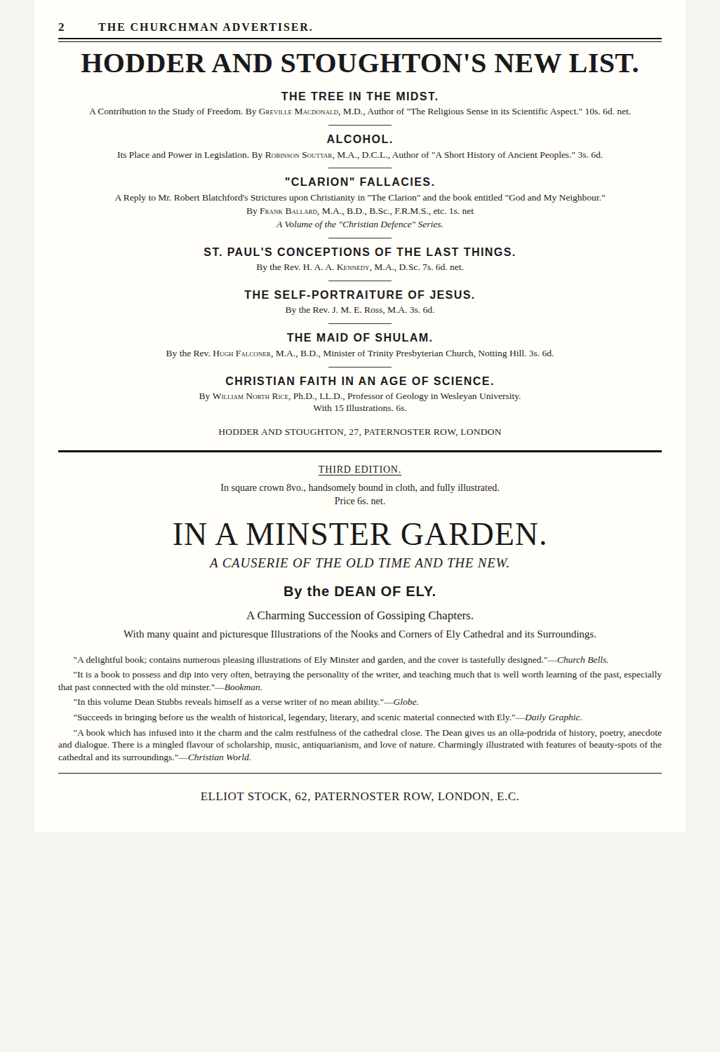2 THE CHURCHMAN ADVERTISER.
HODDER AND STOUGHTON'S NEW LIST.
THE TREE IN THE MIDST.
A Contribution to the Study of Freedom. By Greville Macdonald, M.D., Author of "The Religious Sense in its Scientific Aspect." 10s. 6d. net.
ALCOHOL.
Its Place and Power in Legislation. By Robinson Souttar, M.A., D.C.L., Author of "A Short History of Ancient Peoples." 3s. 6d.
"CLARION" FALLACIES.
A Reply to Mr. Robert Blatchford's Strictures upon Christianity in "The Clarion" and the book entitled "God and My Neighbour."
By Frank Ballard, M.A., B.D., B.Sc., F.R.M.S., etc. 1s. net
A Volume of the "Christian Defence" Series.
ST. PAUL'S CONCEPTIONS OF THE LAST THINGS.
By the Rev. H. A. A. Kennedy, M.A., D.Sc. 7s. 6d. net.
THE SELF-PORTRAITURE OF JESUS.
By the Rev. J. M. E. Ross, M.A. 3s. 6d.
THE MAID OF SHULAM.
By the Rev. Hugh Falconer, M.A., B.D., Minister of Trinity Presbyterian Church, Notting Hill. 3s. 6d.
CHRISTIAN FAITH IN AN AGE OF SCIENCE.
By William North Rice, Ph.D., LL.D., Professor of Geology in Wesleyan University.
With 15 Illustrations. 6s.
HODDER AND STOUGHTON, 27, PATERNOSTER ROW, LONDON
THIRD EDITION.
In square crown 8vo., handsomely bound in cloth, and fully illustrated.
Price 6s. net.
IN A MINSTER GARDEN.
A CAUSERIE OF THE OLD TIME AND THE NEW.
By the DEAN OF ELY.
A Charming Succession of Gossiping Chapters.
With many quaint and picturesque Illustrations of the Nooks and Corners of Ely Cathedral and its Surroundings.
"A delightful book; contains numerous pleasing illustrations of Ely Minster and garden, and the cover is tastefully designed."—Church Bells.
"It is a book to possess and dip into very often, betraying the personality of the writer, and teaching much that is well worth learning of the past, especially that past connected with the old minster."—Bookman.
"In this volume Dean Stubbs reveals himself as a verse writer of no mean ability."—Globe.
"Succeeds in bringing before us the wealth of historical, legendary, literary, and scenic material connected with Ely."—Daily Graphic.
"A book which has infused into it the charm and the calm restfulness of the cathedral close. The Dean gives us an olla-podrida of history, poetry, anecdote and dialogue. There is a mingled flavour of scholarship, music, antiquarianism, and love of nature. Charmingly illustrated with features of beauty-spots of the cathedral and its surroundings."—Christian World.
ELLIOT STOCK, 62, PATERNOSTER ROW, LONDON, E.C.